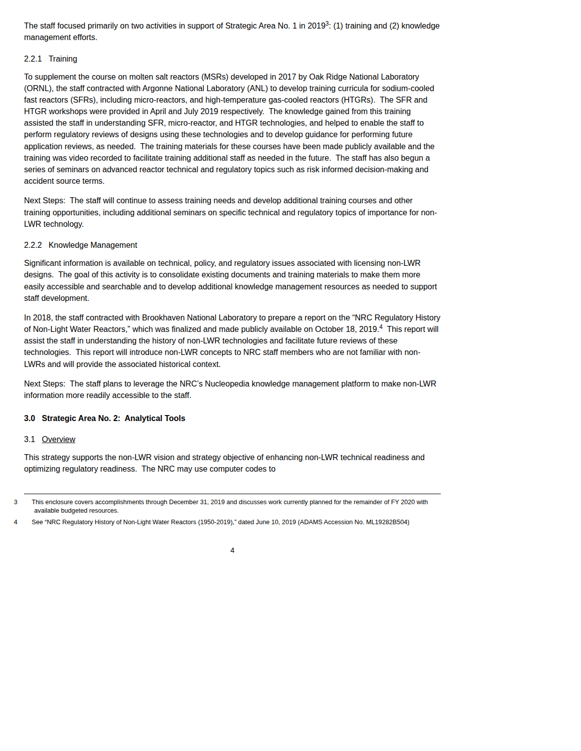The staff focused primarily on two activities in support of Strategic Area No. 1 in 20193: (1) training and (2) knowledge management efforts.
2.2.1 Training
To supplement the course on molten salt reactors (MSRs) developed in 2017 by Oak Ridge National Laboratory (ORNL), the staff contracted with Argonne National Laboratory (ANL) to develop training curricula for sodium-cooled fast reactors (SFRs), including micro-reactors, and high-temperature gas-cooled reactors (HTGRs). The SFR and HTGR workshops were provided in April and July 2019 respectively. The knowledge gained from this training assisted the staff in understanding SFR, micro-reactor, and HTGR technologies, and helped to enable the staff to perform regulatory reviews of designs using these technologies and to develop guidance for performing future application reviews, as needed. The training materials for these courses have been made publicly available and the training was video recorded to facilitate training additional staff as needed in the future. The staff has also begun a series of seminars on advanced reactor technical and regulatory topics such as risk informed decision-making and accident source terms.
Next Steps: The staff will continue to assess training needs and develop additional training courses and other training opportunities, including additional seminars on specific technical and regulatory topics of importance for non-LWR technology.
2.2.2 Knowledge Management
Significant information is available on technical, policy, and regulatory issues associated with licensing non-LWR designs. The goal of this activity is to consolidate existing documents and training materials to make them more easily accessible and searchable and to develop additional knowledge management resources as needed to support staff development.
In 2018, the staff contracted with Brookhaven National Laboratory to prepare a report on the “NRC Regulatory History of Non-Light Water Reactors,” which was finalized and made publicly available on October 18, 2019.4 This report will assist the staff in understanding the history of non-LWR technologies and facilitate future reviews of these technologies. This report will introduce non-LWR concepts to NRC staff members who are not familiar with non-LWRs and will provide the associated historical context.
Next Steps: The staff plans to leverage the NRC’s Nucleopedia knowledge management platform to make non-LWR information more readily accessible to the staff.
3.0 Strategic Area No. 2: Analytical Tools
3.1 Overview
This strategy supports the non-LWR vision and strategy objective of enhancing non-LWR technical readiness and optimizing regulatory readiness. The NRC may use computer codes to
3 This enclosure covers accomplishments through December 31, 2019 and discusses work currently planned for the remainder of FY 2020 with available budgeted resources.
4 See “NRC Regulatory History of Non-Light Water Reactors (1950-2019),” dated June 10, 2019 (ADAMS Accession No. ML19282B504)
4